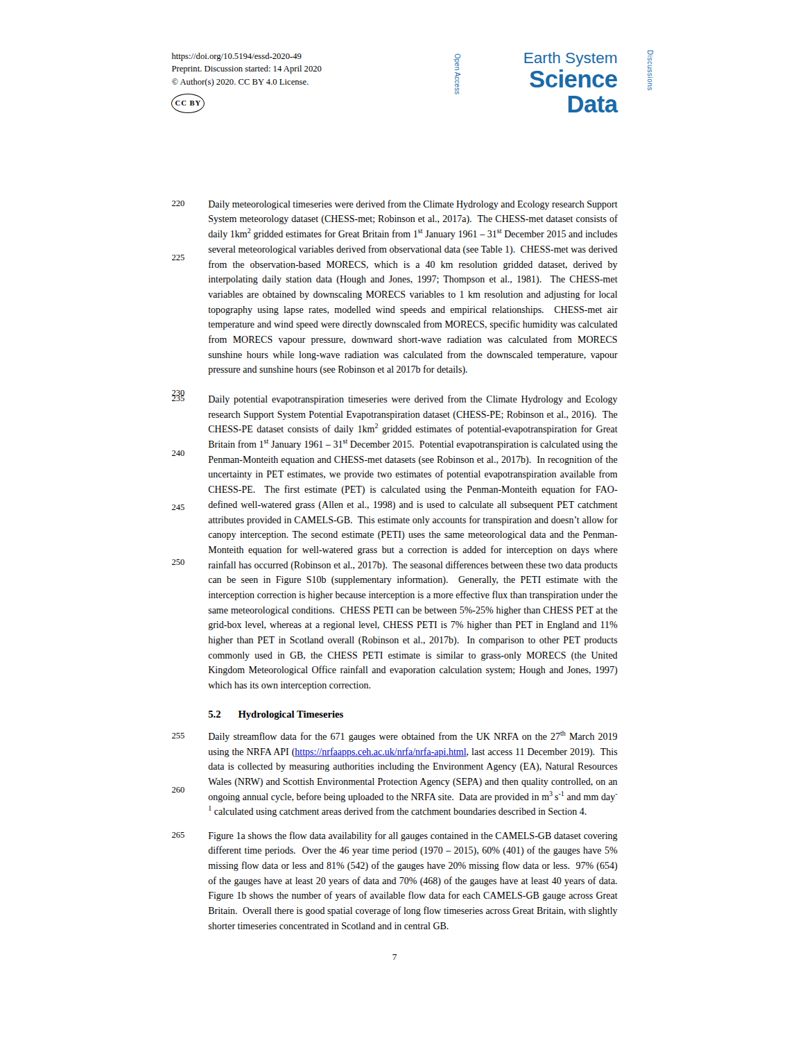https://doi.org/10.5194/essd-2020-49
Preprint. Discussion started: 14 April 2020
© Author(s) 2020. CC BY 4.0 License.
CC BY
Open Access
Earth System Science Data
Discussions
220
225
Daily meteorological timeseries were derived from the Climate Hydrology and Ecology research Support System meteorology dataset (CHESS-met; Robinson et al., 2017a). The CHESS-met dataset consists of daily 1km2 gridded estimates for Great Britain from 1st January 1961 – 31st December 2015 and includes several meteorological variables derived from observational data (see Table 1). CHESS-met was derived from the observation-based MORECS, which is a 40 km resolution gridded dataset, derived by interpolating daily station data (Hough and Jones, 1997; Thompson et al., 1981). The CHESS-met variables are obtained by downscaling MORECS variables to 1 km resolution and adjusting for local topography using lapse rates, modelled wind speeds and empirical relationships. CHESS-met air temperature and wind speed were directly downscaled from MORECS, specific humidity was calculated from MORECS vapour pressure, downward short-wave radiation was calculated from MORECS sunshine hours while long-wave radiation was calculated from the downscaled temperature, vapour pressure and sunshine hours (see Robinson et al 2017b for details).
230
235
240
245
250
Daily potential evapotranspiration timeseries were derived from the Climate Hydrology and Ecology research Support System Potential Evapotranspiration dataset (CHESS-PE; Robinson et al., 2016). The CHESS-PE dataset consists of daily 1km2 gridded estimates of potential-evapotranspiration for Great Britain from 1st January 1961 – 31st December 2015. Potential evapotranspiration is calculated using the Penman-Monteith equation and CHESS-met datasets (see Robinson et al., 2017b). In recognition of the uncertainty in PET estimates, we provide two estimates of potential evapotranspiration available from CHESS-PE. The first estimate (PET) is calculated using the Penman-Monteith equation for FAO-defined well-watered grass (Allen et al., 1998) and is used to calculate all subsequent PET catchment attributes provided in CAMELS-GB. This estimate only accounts for transpiration and doesn’t allow for canopy interception. The second estimate (PETI) uses the same meteorological data and the Penman-Monteith equation for well-watered grass but a correction is added for interception on days where rainfall has occurred (Robinson et al., 2017b). The seasonal differences between these two data products can be seen in Figure S10b (supplementary information). Generally, the PETI estimate with the interception correction is higher because interception is a more effective flux than transpiration under the same meteorological conditions. CHESS PETI can be between 5%-25% higher than CHESS PET at the grid-box level, whereas at a regional level, CHESS PETI is 7% higher than PET in England and 11% higher than PET in Scotland overall (Robinson et al., 2017b). In comparison to other PET products commonly used in GB, the CHESS PETI estimate is similar to grass-only MORECS (the United Kingdom Meteorological Office rainfall and evaporation calculation system; Hough and Jones, 1997) which has its own interception correction.
5.2
Hydrological Timeseries
255
260
Daily streamflow data for the 671 gauges were obtained from the UK NRFA on the 27th March 2019 using the NRFA API (https://nrfaapps.ceh.ac.uk/nrfa/nrfa-api.html, last access 11 December 2019). This data is collected by measuring authorities including the Environment Agency (EA), Natural Resources Wales (NRW) and Scottish Environmental Protection Agency (SEPA) and then quality controlled, on an ongoing annual cycle, before being uploaded to the NRFA site. Data are provided in m3 s-1 and mm day-1 calculated using catchment areas derived from the catchment boundaries described in Section 4.
265
Figure 1a shows the flow data availability for all gauges contained in the CAMELS-GB dataset covering different time periods. Over the 46 year time period (1970 – 2015), 60% (401) of the gauges have 5% missing flow data or less and 81% (542) of the gauges have 20% missing flow data or less. 97% (654) of the gauges have at least 20 years of data and 70% (468) of the gauges have at least 40 years of data. Figure 1b shows the number of years of available flow data for each CAMELS-GB gauge across Great Britain. Overall there is good spatial coverage of long flow timeseries across Great Britain, with slightly shorter timeseries concentrated in Scotland and in central GB.
7